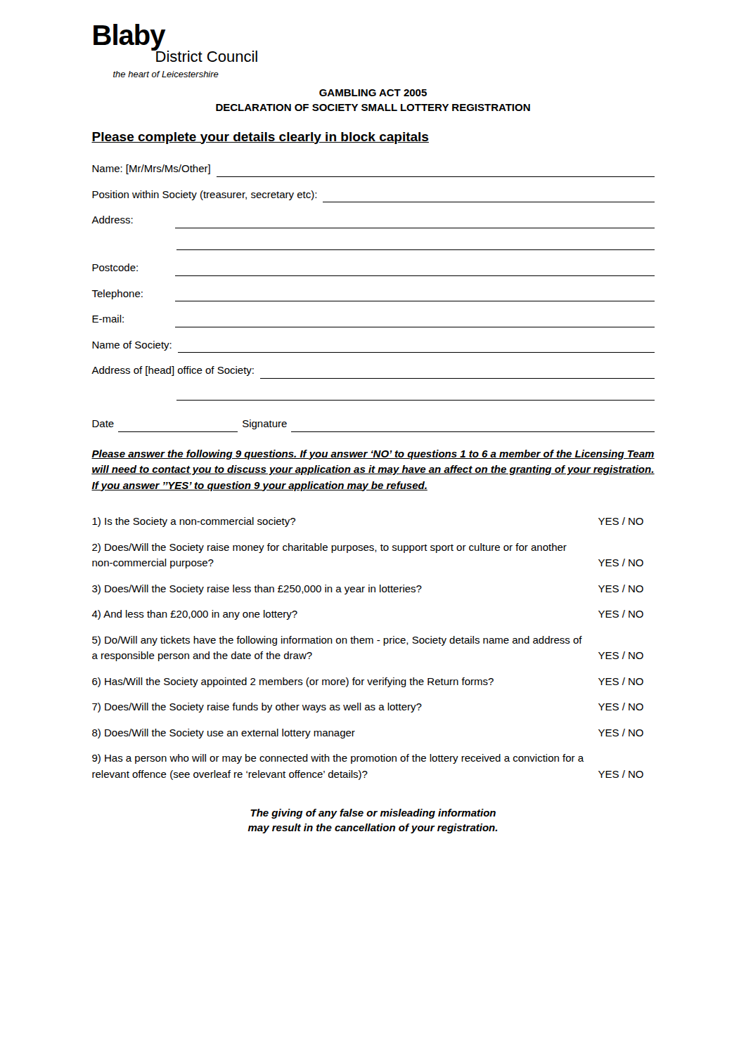Blaby
District Council
the heart of Leicestershire
GAMBLING ACT 2005
DECLARATION OF SOCIETY SMALL LOTTERY REGISTRATION
Please complete your details clearly in block capitals
Name: [Mr/Mrs/Ms/Other]
Position within Society (treasurer, secretary etc):
Address:
Postcode:
Telephone:
E-mail:
Name of Society:
Address of [head] office of Society:
Date Signature
Please answer the following 9 questions. If you answer ‘NO’ to questions 1 to 6 a member of the Licensing Team will need to contact you to discuss your application as it may have an affect on the granting of your registration.
If you answer ’’YES’ to question 9 your application may be refused.
| 1) Is the Society a non-commercial society? | YES / NO |
| 2) Does/Will the Society raise money for charitable purposes, to support sport or culture or for another non-commercial purpose? | YES / NO |
| 3) Does/Will the Society raise less than £250,000 in a year in lotteries? | YES / NO |
| 4) And less than £20,000 in any one lottery? | YES / NO |
| 5) Do/Will any tickets have the following information on them - price, Society details name and address of a responsible person and the date of the draw? | YES / NO |
| 6) Has/Will the Society appointed 2 members (or more) for verifying the Return forms? | YES / NO |
| 7) Does/Will the Society raise funds by other ways as well as a lottery? | YES / NO |
| 8) Does/Will the Society use an external lottery manager | YES / NO |
| 9) Has a person who will or may be connected with the promotion of the lottery received a conviction for a relevant offence (see overleaf re ‘relevant offence’ details)? | YES / NO |
The giving of any false or misleading information
may result in the cancellation of your registration.